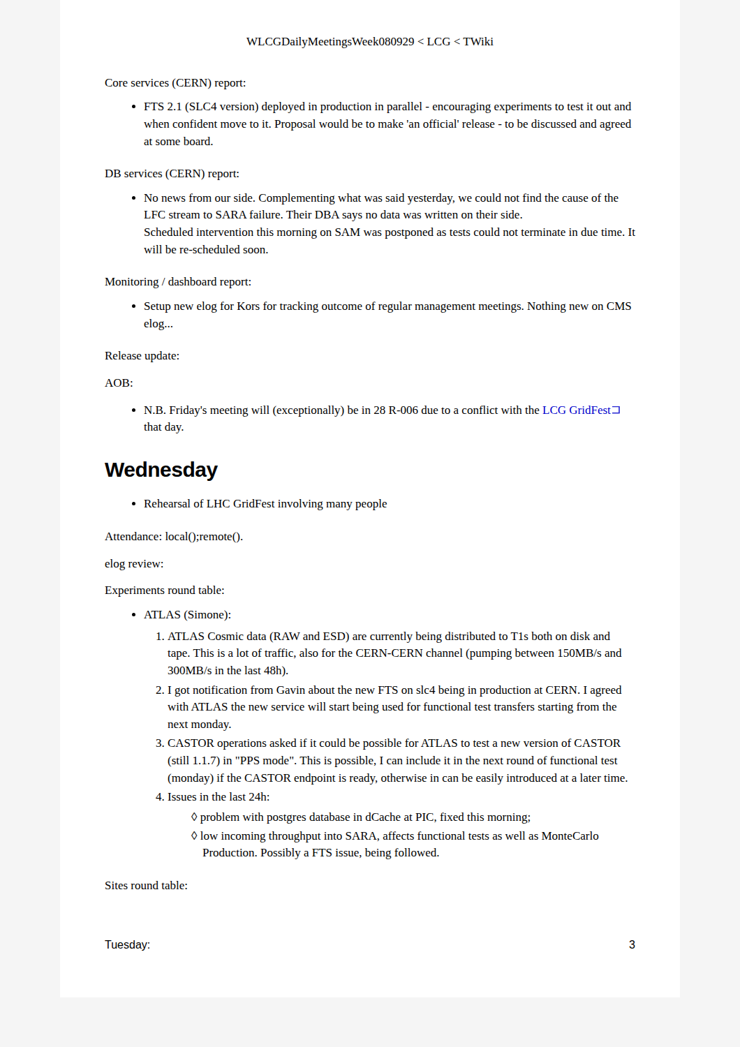WLCGDailyMeetingsWeek080929 < LCG < TWiki
Core services (CERN) report:
FTS 2.1 (SLC4 version) deployed in production in parallel - encouraging experiments to test it out and when confident move to it. Proposal would be to make 'an official' release - to be discussed and agreed at some board.
DB services (CERN) report:
No news from our side. Complementing what was said yesterday, we could not find the cause of the LFC stream to SARA failure. Their DBA says no data was written on their side.
Scheduled intervention this morning on SAM was postponed as tests could not terminate in due time. It will be re-scheduled soon.
Monitoring / dashboard report:
Setup new elog for Kors for tracking outcome of regular management meetings. Nothing new on CMS elog...
Release update:
AOB:
N.B. Friday's meeting will (exceptionally) be in 28 R-006 due to a conflict with the LCG GridFest that day.
Wednesday
Rehearsal of LHC GridFest involving many people
Attendance: local();remote().
elog review:
Experiments round table:
ATLAS (Simone):
ATLAS Cosmic data (RAW and ESD) are currently being distributed to T1s both on disk and tape. This is a lot of traffic, also for the CERN-CERN channel (pumping between 150MB/s and 300MB/s in the last 48h).
I got notification from Gavin about the new FTS on slc4 being in production at CERN. I agreed with ATLAS the new service will start being used for functional test transfers starting from the next monday.
CASTOR operations asked if it could be possible for ATLAS to test a new version of CASTOR (still 1.1.7) in "PPS mode". This is possible, I can include it in the next round of functional test (monday) if the CASTOR endpoint is ready, otherwise in can be easily introduced at a later time.
Issues in the last 24h:
problem with postgres database in dCache at PIC, fixed this morning;
low incoming throughput into SARA, affects functional tests as well as MonteCarlo Production. Possibly a FTS issue, being followed.
Sites round table:
Tuesday:
3